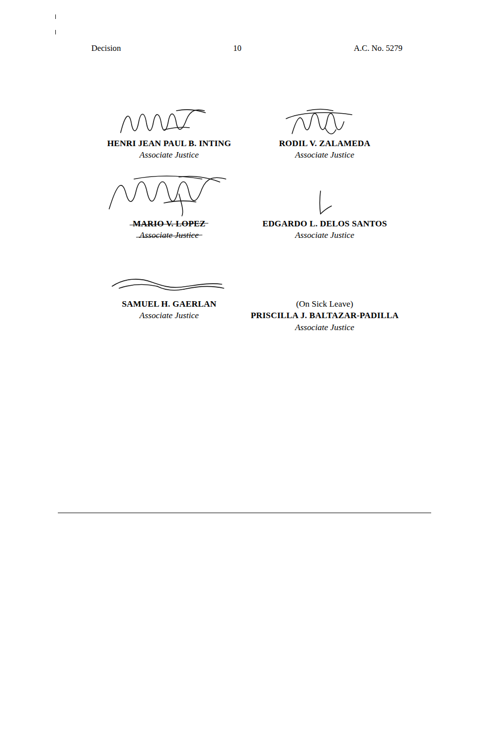Decision
10
A.C. No. 5279
| HENRI JEAN PAUL B. INTING Associate Justice | RODIL V. ZALAMEDA Associate Justice |
| MARIO V. LOPEZ Associate Justice | EDGARDO L. DELOS SANTOS Associate Justice |
| SAMUEL H. GAERLAN Associate Justice | (On Sick Leave) PRISCILLA J. BALTAZAR-PADILLA Associate Justice |